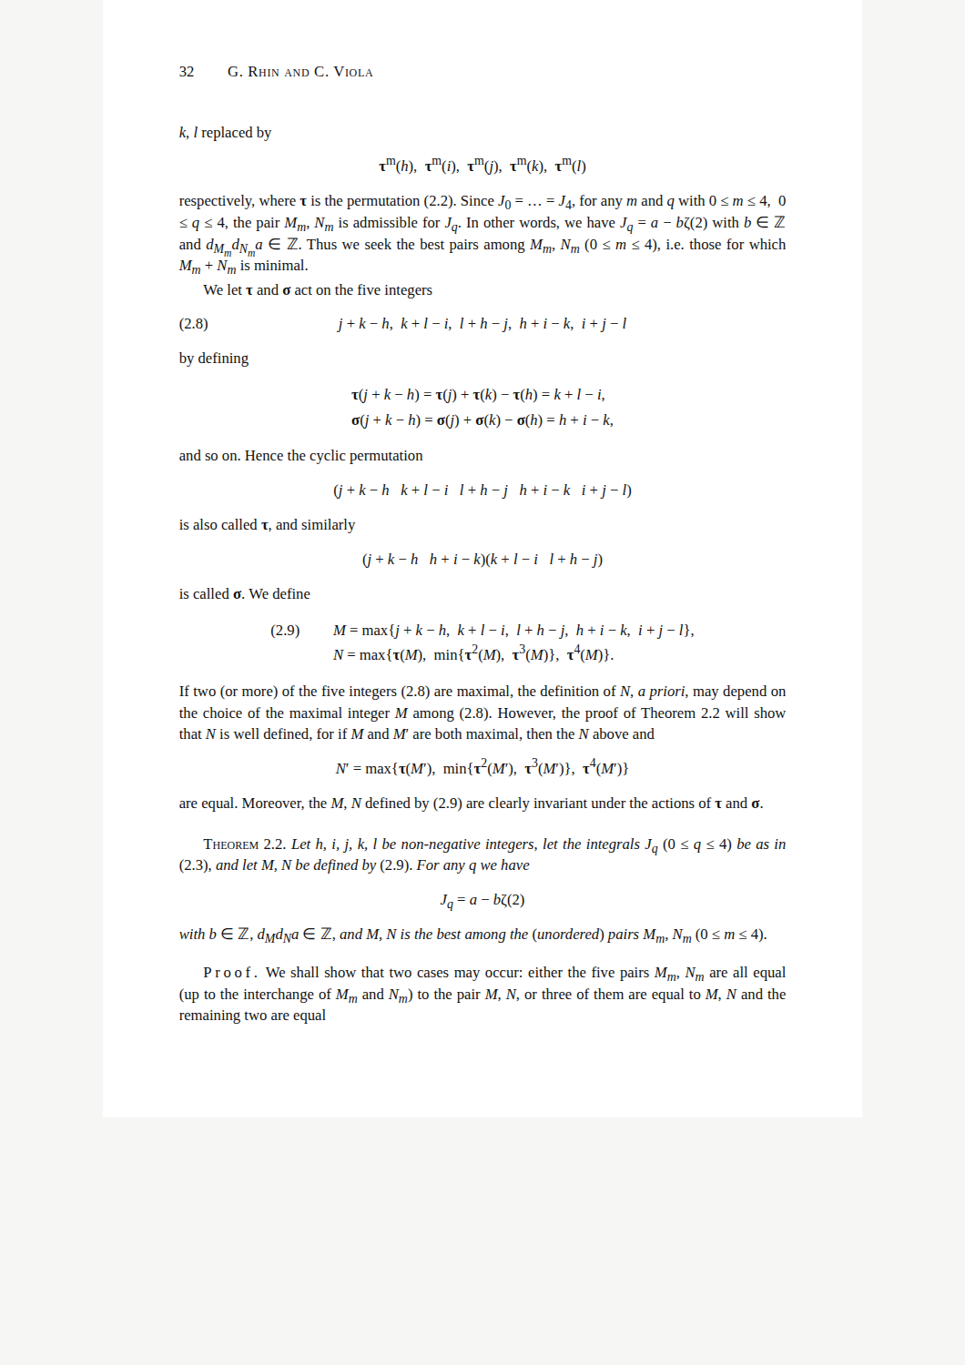32 G. Rhin and C. Viola
k, l replaced by
τm(h), τm(i), τm(j), τm(k), τm(l)
respectively, where τ is the permutation (2.2). Since J0 = … = J4, for any m and q with 0 ≤ m ≤ 4, 0 ≤ q ≤ 4, the pair Mm, Nm is admissible for Jq. In other words, we have Jq = a − bζ(2) with b ∈ ℤ and dMmdNma ∈ ℤ. Thus we seek the best pairs among Mm, Nm (0 ≤ m ≤ 4), i.e. those for which Mm + Nm is minimal.
We let τ and σ act on the five integers
(2.8) j + k − h, k + l − i, l + h − j, h + i − k, i + j − l
by defining
| τ ( j + k − h ) = τ ( j ) + τ ( k ) − τ ( h ) = k + l − i , |
| σ ( j + k − h ) = σ ( j ) + σ ( k ) − σ ( h ) = h + i − k , |
and so on. Hence the cyclic permutation
(j + k − h k + l − i l + h − j h + i − k i + j − l)
is also called τ, and similarly
(j + k − h h + i − k)(k + l − i l + h − j)
is called σ. We define
| (2.9) | M = max{ j + k − h , k + l − i , l + h − j , h + i − k , i + j − l }, |
| | N = max{ τ ( M ), min{ τ 2 ( M ), τ 3 ( M )}, τ 4 ( M )}. |
If two (or more) of the five integers (2.8) are maximal, the definition of N, a priori, may depend on the choice of the maximal integer M among (2.8). However, the proof of Theorem 2.2 will show that N is well defined, for if M and M′ are both maximal, then the N above and
N′ = max{τ(M′), min{τ2(M′), τ3(M′)}, τ4(M′)}
are equal. Moreover, the M, N defined by (2.9) are clearly invariant under the actions of τ and σ.
Theorem 2.2. Let h, i, j, k, l be non-negative integers, let the integrals Jq (0 ≤ q ≤ 4) be as in (2.3), and let M, N be defined by (2.9). For any q we have
Jq = a − bζ(2)
with b ∈ ℤ, dMdNa ∈ ℤ, and M, N is the best among the (unordered) pairs Mm, Nm (0 ≤ m ≤ 4).
Proof. We shall show that two cases may occur: either the five pairs Mm, Nm are all equal (up to the interchange of Mm and Nm) to the pair M, N, or three of them are equal to M, N and the remaining two are equal